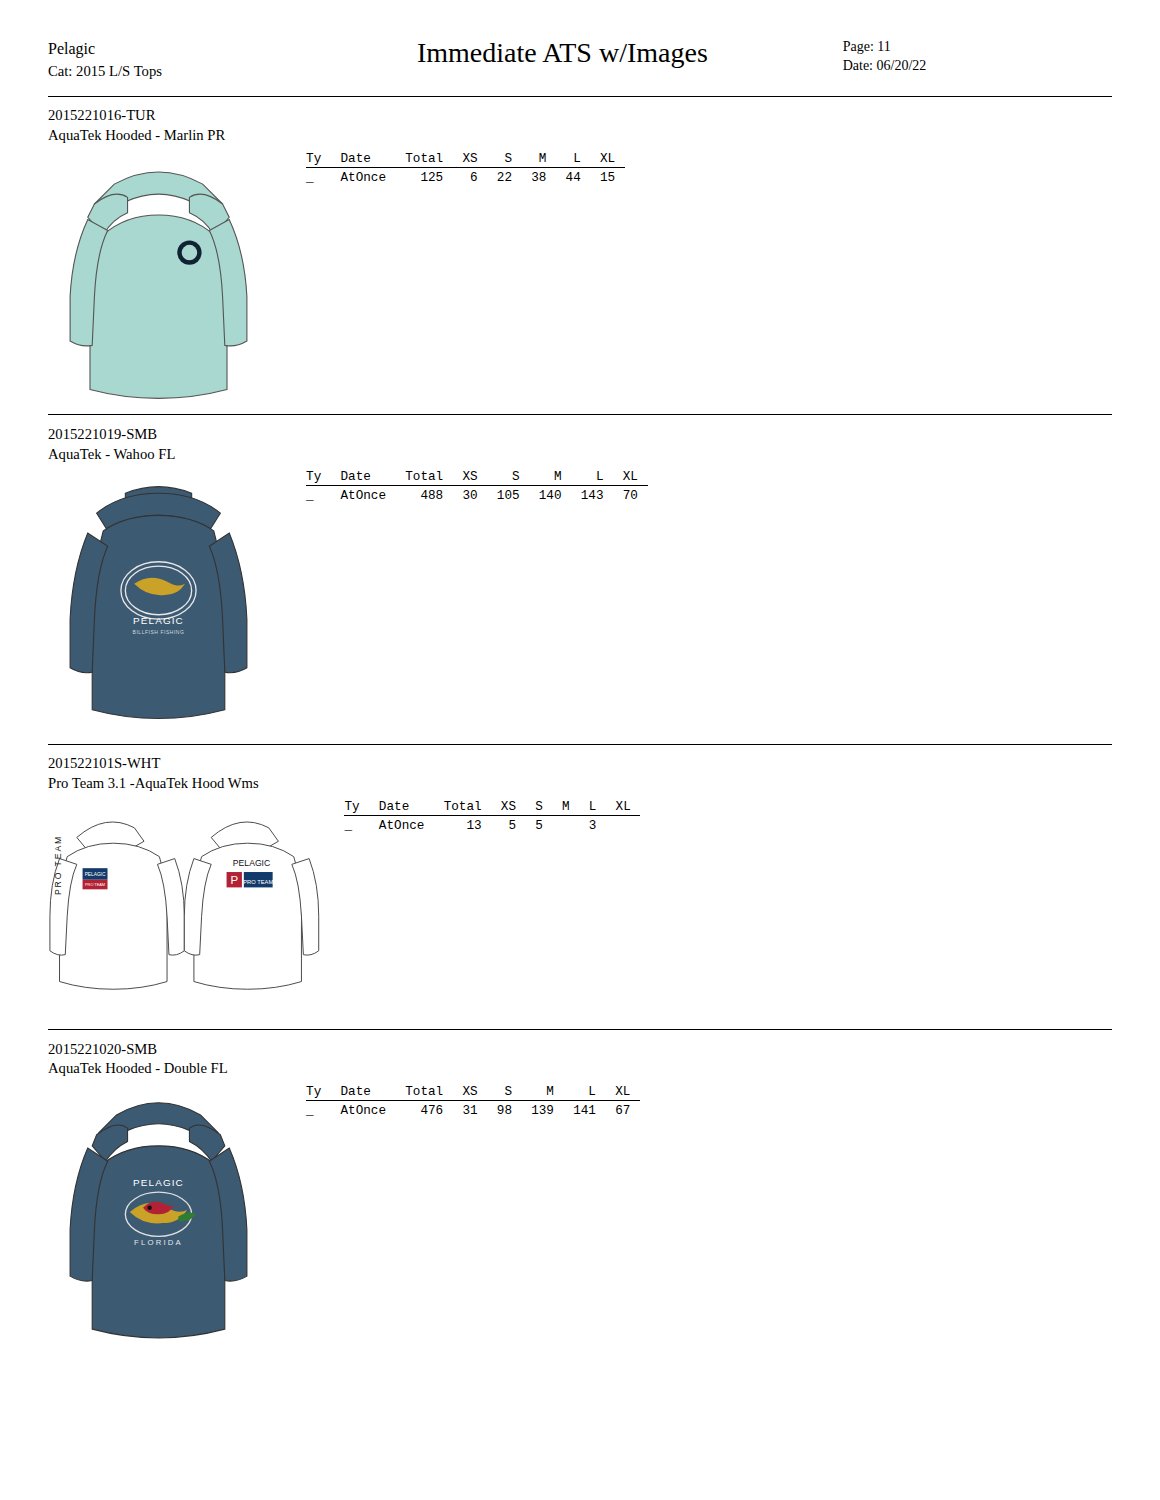Pelagic
Cat: 2015 L/S Tops
Immediate ATS w/Images
Page: 11
Date: 06/20/22
2015221016-TUR
AquaTek Hooded - Marlin PR
| Ty | Date | Total | XS | S | M | L | XL |
| --- | --- | --- | --- | --- | --- | --- | --- |
| _ | AtOnce | 125 | 6 | 22 | 38 | 44 | 15 |
2015221019-SMB
AquaTek - Wahoo FL
| Ty | Date | Total | XS | S | M | L | XL |
| --- | --- | --- | --- | --- | --- | --- | --- |
| _ | AtOnce | 488 | 30 | 105 | 140 | 143 | 70 |
201522101S-WHT
Pro Team 3.1 -AquaTek Hood Wms
| Ty | Date | Total | XS | S | M | L | XL |
| --- | --- | --- | --- | --- | --- | --- | --- |
| _ | AtOnce | 13 | 5 | 5 | | 3 | |
2015221020-SMB
AquaTek Hooded - Double FL
| Ty | Date | Total | XS | S | M | L | XL |
| --- | --- | --- | --- | --- | --- | --- | --- |
| _ | AtOnce | 476 | 31 | 98 | 139 | 141 | 67 |